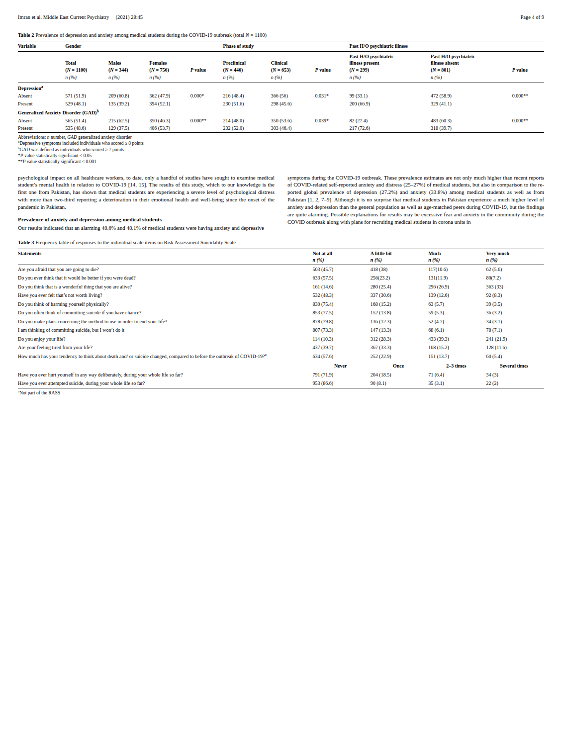Imran et al. Middle East Current Psychiatry (2021) 28:45
Page 4 of 9
Table 2 Prevalence of depression and anxiety among medical students during the COVID-19 outbreak (total N = 1100)
| Variable | Gender | Phase of study | Past H/O psychiatric illness |
| --- | --- | --- | --- |
| | Total ( N = 1100) | Males ( N = 344) | Females ( N = 756) | P value | Preclinical ( N = 446) | Clinical ( N = 653) | P value | Past H/O psychiatric illness present ( N = 299) | Past H/O psychiatric illness absent ( N = 801) | P value |
| | n (%) | n (%) | n (%) | | n (%) | n (%) | | n (%) | n (%) | |
| Depression a |
| Absent | 571 (51.9) | 209 (60.8) | 362 (47.9) | 0.000* | 216 (48.4) | 366 (56) | 0.031* | 99 (33.1) | 472 (58.9) | 0.000** |
| Present | 529 (48.1) | 135 (39.2) | 394 (52.1) | | 230 (51.6) | 298 (45.6) | | 200 (66.9) | 329 (41.1) | |
| Generalized Anxiety Disorder (GAD) b |
| Absent | 565 (51.4) | 215 (62.5) | 350 (46.3) | 0.000** | 214 (48.0) | 350 (53.6) | 0.039* | 82 (27.4) | 483 (60.3) | 0.000** |
| Present | 535 (48.6) | 129 (37.5) | 406 (53.7) | | 232 (52.0) | 303 (46.4) | | 217 (72.6) | 318 (39.7) | |
Abbreviations: n number, GAD generalized anxiety disorder
aDepressive symptoms included individuals who scored ≥ 8 points
bGAD was defined as individuals who scored ≥ 7 points
*P value statistically significant < 0.05
**P value statistically significant < 0.001
psychological impact on all healthcare workers, to date, only a handful of studies have sought to examine medical student’s mental health in relation to COVID-19 [14, 15]. The results of this study, which to our knowledge is the first one from Pakistan, has shown that medical students are experiencing a severe level of psychological distress with more than two-third reporting a deterioration in their emotional health and well-being since the onset of the pandemic in Pakistan.
Prevalence of anxiety and depression among medical students
Our results indicated that an alarming 48.6% and 48.1% of medical students were having anxiety and depressive
symptoms during the COVID-19 outbreak. These prevalence estimates are not only much higher than recent reports of COVID-related self-reported anxiety and distress (25–27%) of medical students, but also in comparison to the reported global prevalence of depression (27.2%) and anxiety (33.8%) among medical students as well as from Pakistan [1, 2, 7–9]. Although it is no surprise that medical students in Pakistan experience a much higher level of anxiety and depression than the general population as well as age-matched peers during COVID-19, but the findings are quite alarming. Possible explanations for results may be excessive fear and anxiety in the community during the COVID outbreak along with plans for recruiting medical students in corona units in
Table 3 Frequency table of responses to the individual scale items on Risk Assessment Suicidality Scale
| Statements | Not at all n (%) | A little bit n (%) | Much n (%) | Very much n (%) |
| --- | --- | --- | --- | --- |
| Are you afraid that you are going to die? | 503 (45.7) | 418 (38) | 117(10.6) | 62 (5.6) |
| Do you ever think that it would be better if you were dead? | 633 (57.5) | 256(23.2) | 131(11.9) | 80(7.2) |
| Do you think that is a wonderful thing that you are alive? | 161 (14.6) | 280 (25.4) | 296 (26.9) | 363 (33) |
| Have you ever felt that’s not worth living? | 532 (48.3) | 337 (30.6) | 139 (12.6) | 92 (8.3) |
| Do you think of harming yourself physically? | 830 (75.4) | 168 (15.2) | 63 (5.7) | 39 (3.5) |
| Do you often think of committing suicide if you have chance? | 853 (77.5) | 152 (13.8) | 59 (5.3) | 36 (3.2) |
| Do you make plans concerning the method to use in order to end your life? | 878 (79.8) | 136 (12.3) | 52 (4.7) | 34 (3.1) |
| I am thinking of committing suicide, but I won’t do it | 807 (73.3) | 147 (13.3) | 68 (6.1) | 78 (7.1) |
| Do you enjoy your life? | 114 (10.3) | 312 (28.3) | 433 (39.3) | 241 (21.9) |
| Are your feeling tired from your life? | 437 (39.7) | 367 (33.3) | 168 (15.2) | 128 (11.6) |
| How much has your tendency to think about death and/ or suicide changed, compared to before the outbreak of COVID-19? a | 634 (57.6) | 252 (22.9) | 151 (13.7) | 60 (5.4) |
| | Never | Once | 2–3 times | Several times |
| Have you ever hurt yourself in any way deliberately, during your whole life so far? | 791 (71.9) | 204 (18.5) | 71 (6.4) | 34 (3) |
| Have you ever attempted suicide, during your whole life so far? | 953 (86.6) | 90 (8.1) | 35 (3.1) | 22 (2) |
aNot part of the RASS